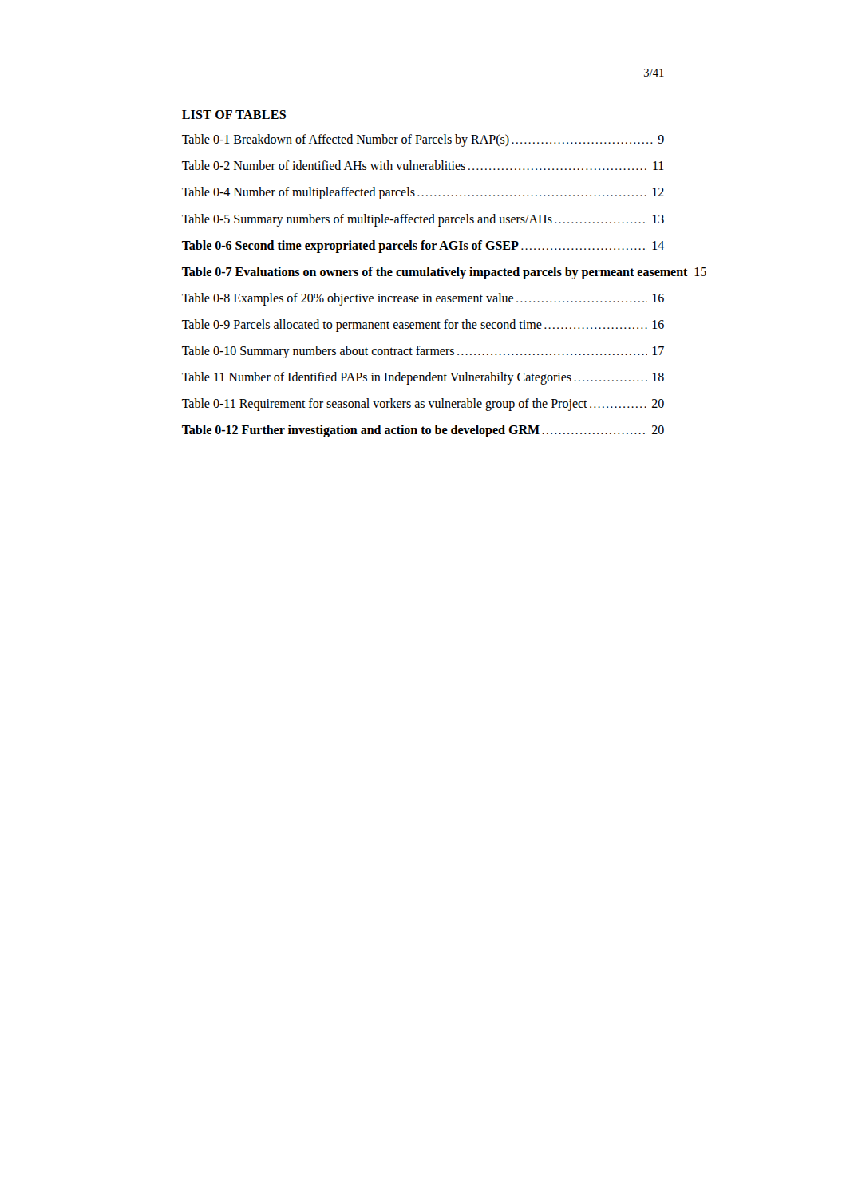3/41
LIST OF TABLES
Table 0-1 Breakdown of Affected Number of Parcels by RAP(s) ........................................................... 9
Table 0-2 Number of identified AHs with vulnerablities ....................................................................... 11
Table 0-4 Number of multipleaffected parcels .................................................................................... 12
Table 0-5 Summary numbers of multiple-affected parcels and users/AHs ......................................... 13
Table 0-6 Second time expropriated parcels for AGIs of GSEP .................................................... 14
Table 0-7 Evaluations on owners of the cumulatively impacted parcels by permeant easement 15
Table 0-8 Examples of 20% objective increase in easement value ..................................................... 16
Table 0-9 Parcels allocated to permanent easement for the second time ............................................. 16
Table 0-10 Summary numbers about contract farmers .......................................................................... 17
Table 11 Number of Identified PAPs in Independent Vulnerabilty Categories .................................... 18
Table 0-11 Requirement for seasonal vorkers as vulnerable group of the Project ............................... 20
Table 0-12 Further investigation and action to be developed GRM .............................................. 20